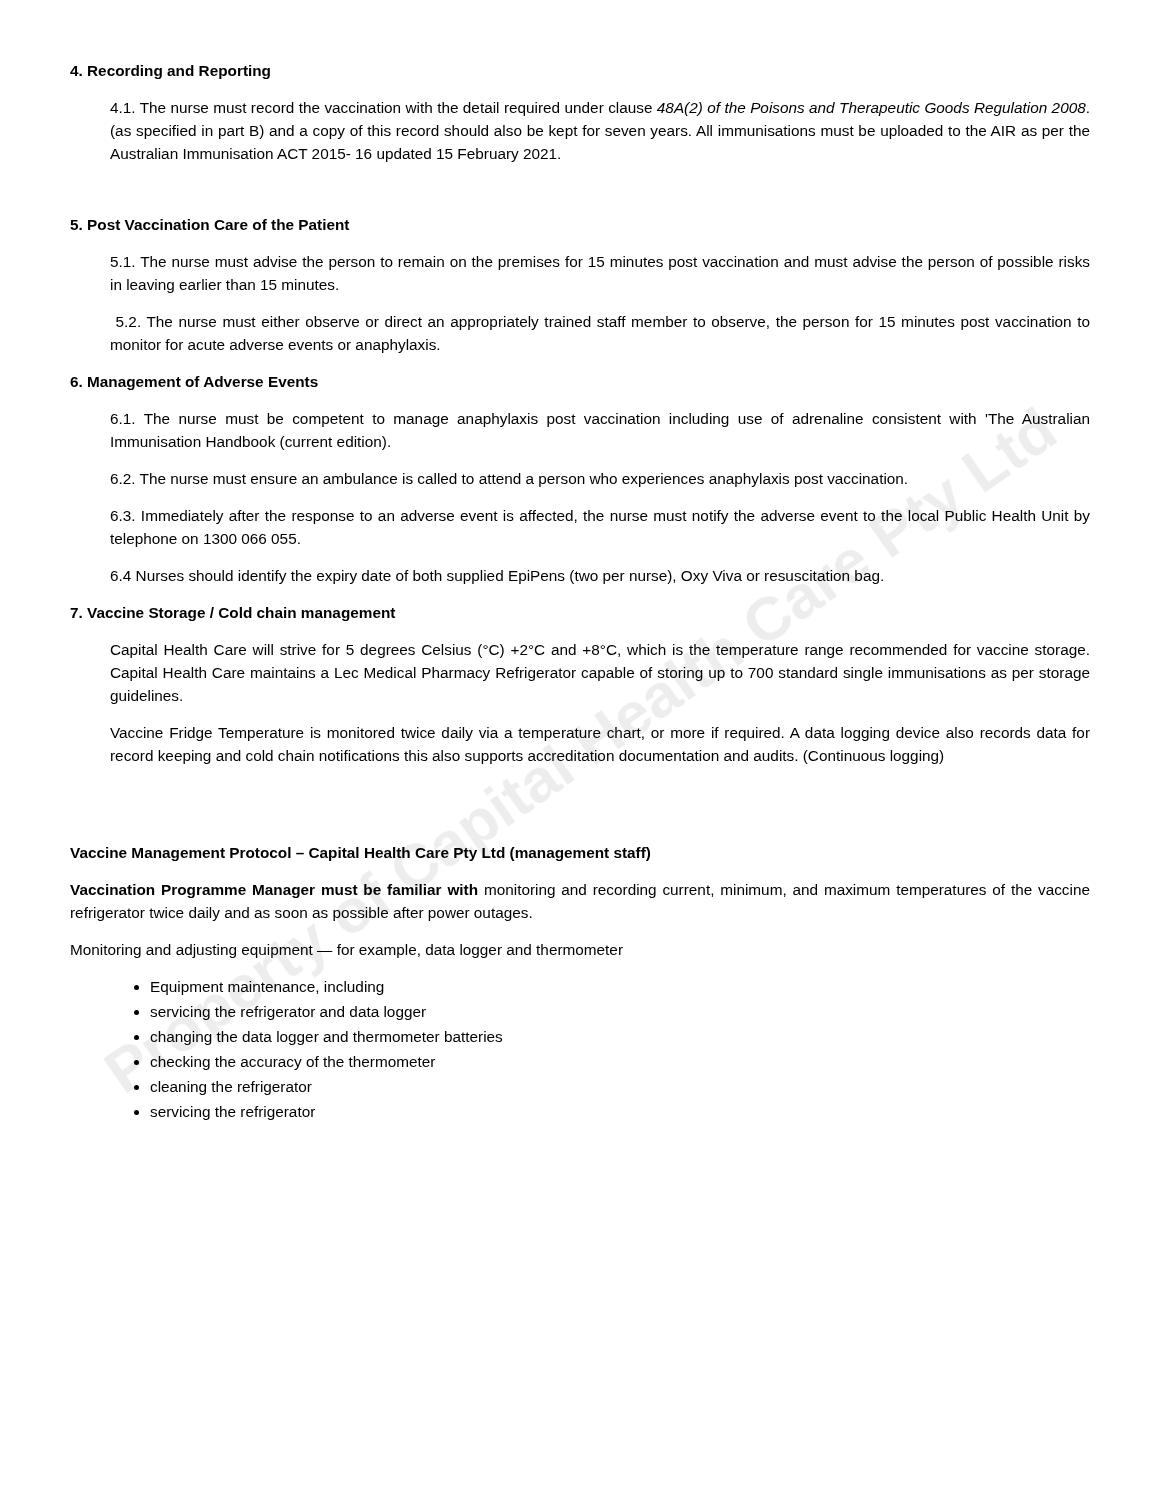Property of Capital Health Care Pty Ltd
4. Recording and Reporting
4.1. The nurse must record the vaccination with the detail required under clause 48A(2) of the Poisons and Therapeutic Goods Regulation 2008. (as specified in part B) and a copy of this record should also be kept for seven years. All immunisations must be uploaded to the AIR as per the Australian Immunisation ACT 2015- 16 updated 15 February 2021.
5. Post Vaccination Care of the Patient
5.1. The nurse must advise the person to remain on the premises for 15 minutes post vaccination and must advise the person of possible risks in leaving earlier than 15 minutes.
5.2. The nurse must either observe or direct an appropriately trained staff member to observe, the person for 15 minutes post vaccination to monitor for acute adverse events or anaphylaxis.
6. Management of Adverse Events
6.1. The nurse must be competent to manage anaphylaxis post vaccination including use of adrenaline consistent with 'The Australian Immunisation Handbook (current edition).
6.2. The nurse must ensure an ambulance is called to attend a person who experiences anaphylaxis post vaccination.
6.3. Immediately after the response to an adverse event is affected, the nurse must notify the adverse event to the local Public Health Unit by telephone on 1300 066 055.
6.4 Nurses should identify the expiry date of both supplied EpiPens (two per nurse), Oxy Viva or resuscitation bag.
7. Vaccine Storage / Cold chain management
Capital Health Care will strive for 5 degrees Celsius (°C) +2°C and +8°C, which is the temperature range recommended for vaccine storage. Capital Health Care maintains a Lec Medical Pharmacy Refrigerator capable of storing up to 700 standard single immunisations as per storage guidelines.
Vaccine Fridge Temperature is monitored twice daily via a temperature chart, or more if required. A data logging device also records data for record keeping and cold chain notifications this also supports accreditation documentation and audits. (Continuous logging)
Vaccine Management Protocol – Capital Health Care Pty Ltd (management staff)
Vaccination Programme Manager must be familiar with monitoring and recording current, minimum, and maximum temperatures of the vaccine refrigerator twice daily and as soon as possible after power outages.
Monitoring and adjusting equipment — for example, data logger and thermometer
Equipment maintenance, including
servicing the refrigerator and data logger
changing the data logger and thermometer batteries
checking the accuracy of the thermometer
cleaning the refrigerator
servicing the refrigerator